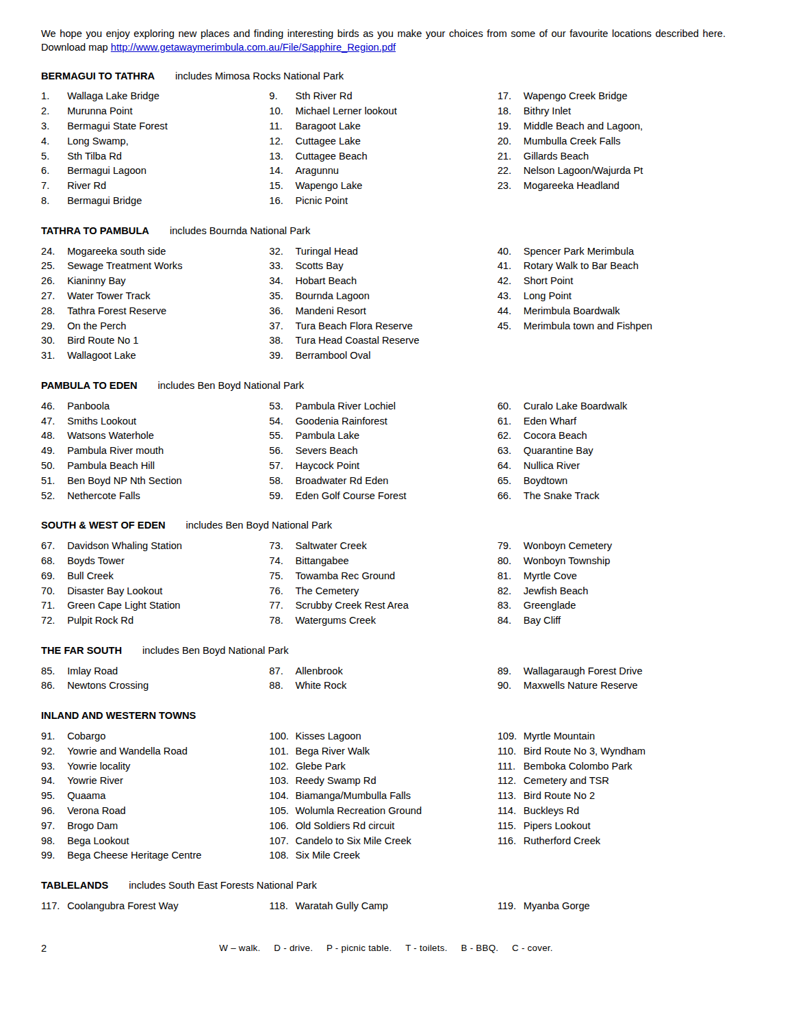We hope you enjoy exploring new places and finding interesting birds as you make your choices from some of our favourite locations described here. Download map http://www.getawaymerimbula.com.au/File/Sapphire_Region.pdf
BERMAGUI TO TATHRA
includes Mimosa Rocks National Park
1. Wallaga Lake Bridge
2. Murunna Point
3. Bermagui State Forest
4. Long Swamp,
5. Sth Tilba Rd
6. Bermagui Lagoon
7. River Rd
8. Bermagui Bridge
9. Sth River Rd
10. Michael Lerner lookout
11. Baragoot Lake
12. Cuttagee Lake
13. Cuttagee Beach
14. Aragunnu
15. Wapengo Lake
16. Picnic Point
17. Wapengo Creek Bridge
18. Bithry Inlet
19. Middle Beach and Lagoon,
20. Mumbulla Creek Falls
21. Gillards Beach
22. Nelson Lagoon/Wajurda Pt
23. Mogareeka Headland
TATHRA TO PAMBULA
includes Bournda National Park
24. Mogareeka south side
25. Sewage Treatment Works
26. Kianinny Bay
27. Water Tower Track
28. Tathra Forest Reserve
29. On the Perch
30. Bird Route No 1
31. Wallagoot Lake
32. Turingal Head
33. Scotts Bay
34. Hobart Beach
35. Bournda Lagoon
36. Mandeni Resort
37. Tura Beach Flora Reserve
38. Tura Head Coastal Reserve
39. Berrambool Oval
40. Spencer Park Merimbula
41. Rotary Walk to Bar Beach
42. Short Point
43. Long Point
44. Merimbula Boardwalk
45. Merimbula town and Fishpen
PAMBULA TO EDEN
includes Ben Boyd National Park
46. Panboola
47. Smiths Lookout
48. Watsons Waterhole
49. Pambula River mouth
50. Pambula Beach Hill
51. Ben Boyd NP Nth Section
52. Nethercote Falls
53. Pambula River Lochiel
54. Goodenia Rainforest
55. Pambula Lake
56. Severs Beach
57. Haycock Point
58. Broadwater Rd Eden
59. Eden Golf Course Forest
60. Curalo Lake Boardwalk
61. Eden Wharf
62. Cocora Beach
63. Quarantine Bay
64. Nullica River
65. Boydtown
66. The Snake Track
SOUTH & WEST OF EDEN
includes Ben Boyd National Park
67. Davidson Whaling Station
68. Boyds Tower
69. Bull Creek
70. Disaster Bay Lookout
71. Green Cape Light Station
72. Pulpit Rock Rd
73. Saltwater Creek
74. Bittangabee
75. Towamba Rec Ground
76. The Cemetery
77. Scrubby Creek Rest Area
78. Watergums Creek
79. Wonboyn Cemetery
80. Wonboyn Township
81. Myrtle Cove
82. Jewfish Beach
83. Greenglade
84. Bay Cliff
THE FAR SOUTH
includes Ben Boyd National Park
85. Imlay Road
86. Newtons Crossing
87. Allenbrook
88. White Rock
89. Wallagaraugh Forest Drive
90. Maxwells Nature Reserve
INLAND AND WESTERN TOWNS
91. Cobargo
92. Yowrie and Wandella Road
93. Yowrie locality
94. Yowrie River
95. Quaama
96. Verona Road
97. Brogo Dam
98. Bega Lookout
99. Bega Cheese Heritage Centre
100. Kisses Lagoon
101. Bega River Walk
102. Glebe Park
103. Reedy Swamp Rd
104. Biamanga/Mumbulla Falls
105. Wolumla Recreation Ground
106. Old Soldiers Rd circuit
107. Candelo to Six Mile Creek
108. Six Mile Creek
109. Myrtle Mountain
110. Bird Route No 3, Wyndham
111. Bemboka Colombo Park
112. Cemetery and TSR
113. Bird Route No 2
114. Buckleys Rd
115. Pipers Lookout
116. Rutherford Creek
TABLELANDS
includes South East Forests National Park
117. Coolangubra Forest Way
118. Waratah Gully Camp
119. Myanba Gorge
2
W – walk. D - drive. P - picnic table. T - toilets. B - BBQ. C - cover.